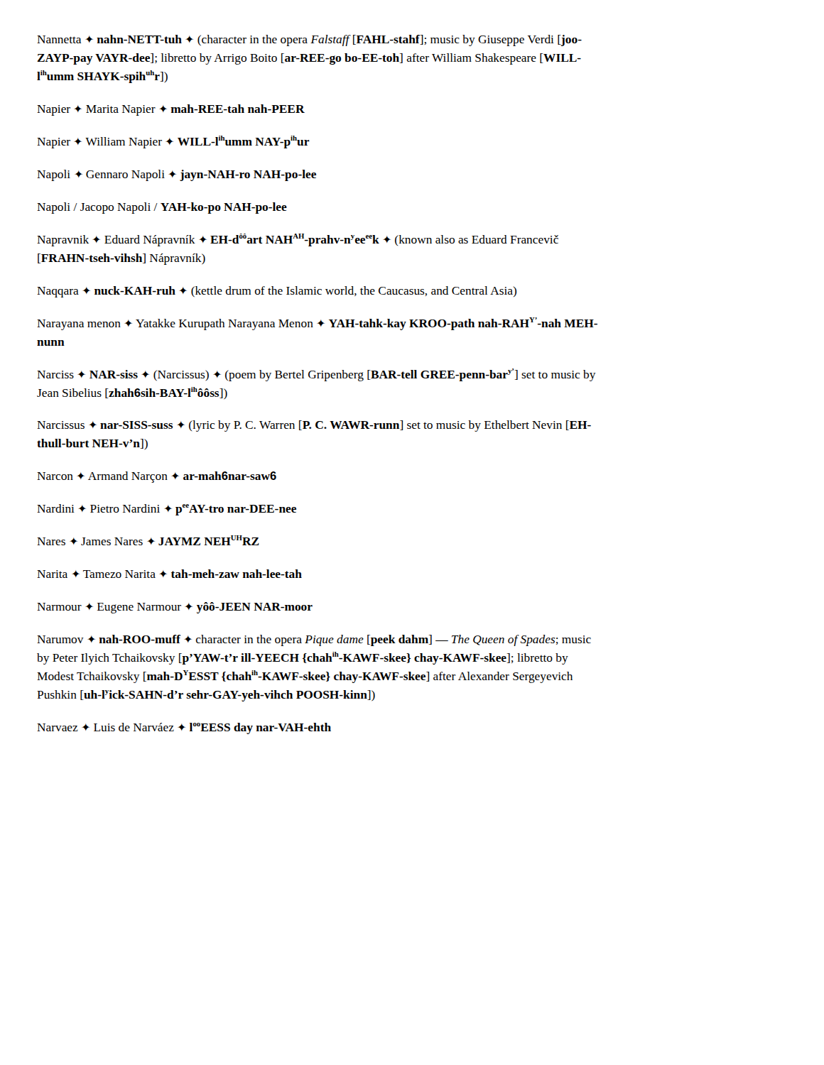Nannetta ✦ nahn-NETT-tuh ✦ (character in the opera Falstaff [FAHL-stahf]; music by Giuseppe Verdi [joo-ZAYP-pay VAYR-dee]; libretto by Arrigo Boito [ar-REE-go bo-EE-toh] after William Shakespeare [WILL-lihumm SHAYK-spihuhr])
Napier ✦ Marita Napier ✦ mah-REE-tah nah-PEER
Napier ✦ William Napier ✦ WILL-lihumm NAY-pihur
Napoli ✦ Gennaro Napoli ✦ jayn-NAH-ro NAH-po-lee
Napoli / Jacopo Napoli / YAH-ko-po NAH-po-lee
Napravnik ✦ Eduard Nápravník ✦ EH-dôôart NAHAH-prahv-nyeeeek ✦ (known also as Eduard Francevič [FRAHN-tseh-vihsh] Nápravník)
Naqqara ✦ nuck-KAH-ruh ✦ (kettle drum of the Islamic world, the Caucasus, and Central Asia)
Narayana menon ✦ Yatakke Kurupath Narayana Menon ✦ YAH-tahk-kay KROO-path nah-RAHY’-nah MEH-nunn
Narciss ✦ NAR-siss ✦ (Narcissus) ✦ (poem by Bertel Gripenberg [BAR-tell GREE-penn-bary’] set to music by Jean Sibelius [zhah6sih-BAY-lihôôss])
Narcissus ✦ nar-SISS-suss ✦ (lyric by P. C. Warren [P. C. WAWR-runn] set to music by Ethelbert Nevin [EH-thull-burt NEH-v’n])
Narcon ✦ Armand Narçon ✦ ar-mah6nar-saw6
Nardini ✦ Pietro Nardini ✦ peeAY-tro nar-DEE-nee
Nares ✦ James Nares ✦ JAYMZ NEHUHRZ
Narita ✦ Tamezo Narita ✦ tah-meh-zaw nah-lee-tah
Narmour ✦ Eugene Narmour ✦ yôô-JEEN NAR-moor
Narumov ✦ nah-ROO-muff ✦ character in the opera Pique dame [peek dahm] — The Queen of Spades; music by Peter Ilyich Tchaikovsky [p’YAW-t’r ill-YEECH {chahih-KAWF-skee} chay-KAWF-skee]; libretto by Modest Tchaikovsky [mah-DYESST {chahih-KAWF-skee} chay-KAWF-skee] after Alexander Sergeyevich Pushkin [uh-lyick-SAHN-d’r sehr-GAY-yeh-vihch POOSH-kinn])
Narvaez ✦ Luis de Narváez ✦ looEESS day nar-VAH-ehth